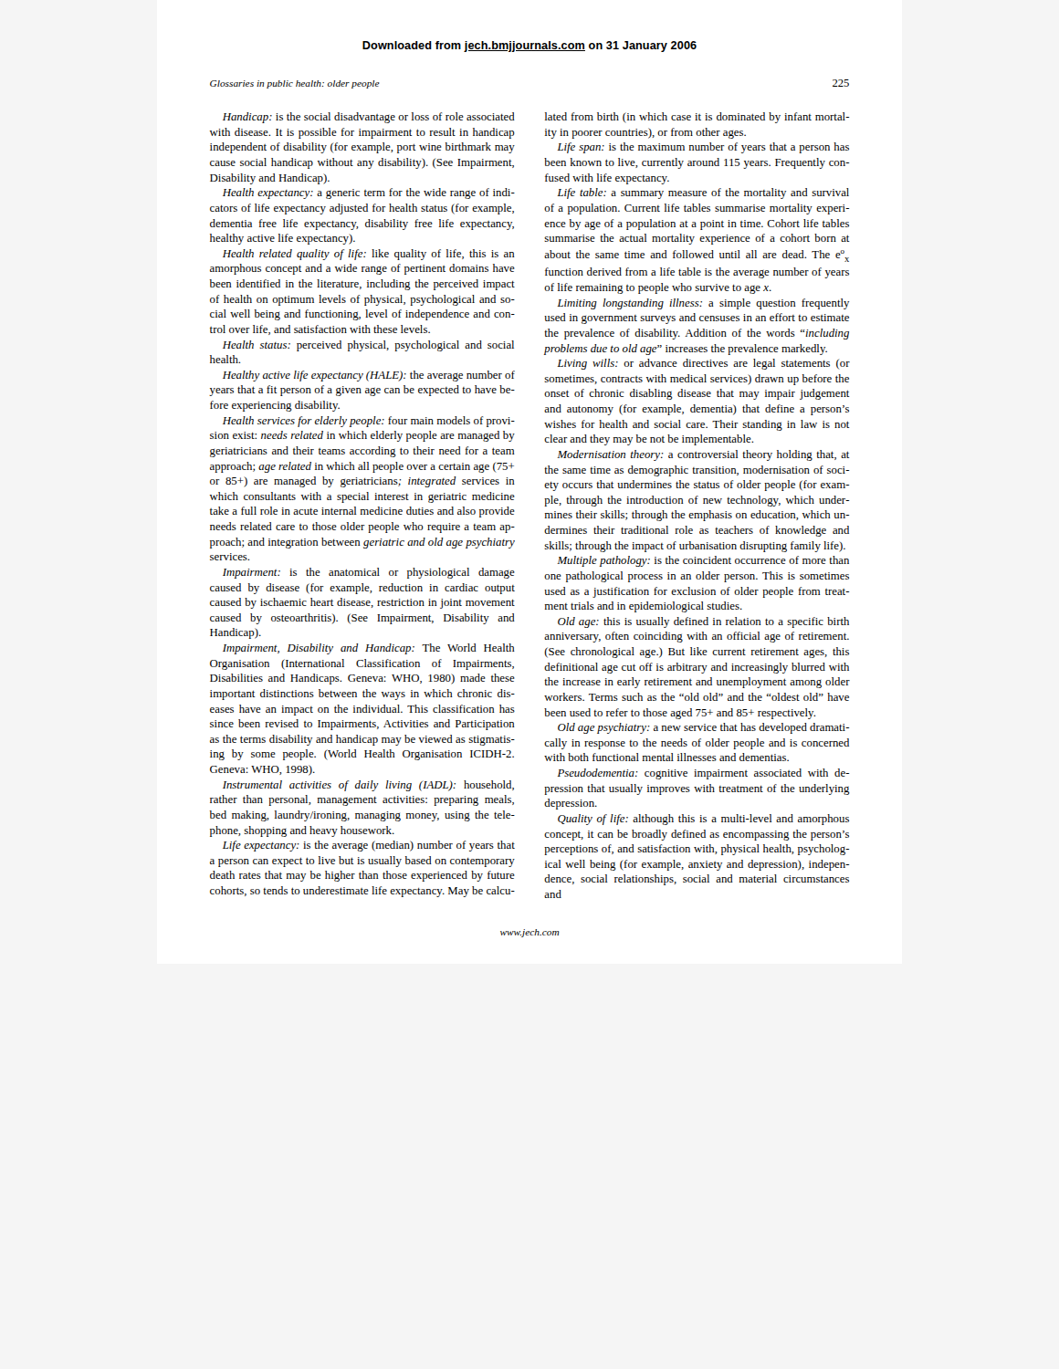Downloaded from jech.bmjjournals.com on 31 January 2006
Glossaries in public health: older people 225
Handicap: is the social disadvantage or loss of role associated with disease. It is possible for impairment to result in handicap independent of disability (for example, port wine birthmark may cause social handicap without any disability). (See Impairment, Disability and Handicap).
Health expectancy: a generic term for the wide range of indicators of life expectancy adjusted for health status (for example, dementia free life expectancy, disability free life expectancy, healthy active life expectancy).
Health related quality of life: like quality of life, this is an amorphous concept and a wide range of pertinent domains have been identified in the literature, including the perceived impact of health on optimum levels of physical, psychological and social well being and functioning, level of independence and control over life, and satisfaction with these levels.
Health status: perceived physical, psychological and social health.
Healthy active life expectancy (HALE): the average number of years that a fit person of a given age can be expected to have before experiencing disability.
Health services for elderly people: four main models of provision exist: needs related in which elderly people are managed by geriatricians and their teams according to their need for a team approach; age related in which all people over a certain age (75+ or 85+) are managed by geriatricians; integrated services in which consultants with a special interest in geriatric medicine take a full role in acute internal medicine duties and also provide needs related care to those older people who require a team approach; and integration between geriatric and old age psychiatry services.
Impairment: is the anatomical or physiological damage caused by disease (for example, reduction in cardiac output caused by ischaemic heart disease, restriction in joint movement caused by osteoarthritis). (See Impairment, Disability and Handicap).
Impairment, Disability and Handicap: The World Health Organisation (International Classification of Impairments, Disabilities and Handicaps. Geneva: WHO, 1980) made these important distinctions between the ways in which chronic diseases have an impact on the individual. This classification has since been revised to Impairments, Activities and Participation as the terms disability and handicap may be viewed as stigmatising by some people. (World Health Organisation ICIDH-2. Geneva: WHO, 1998).
Instrumental activities of daily living (IADL): household, rather than personal, management activities: preparing meals, bed making, laundry/ironing, managing money, using the telephone, shopping and heavy housework.
Life expectancy: is the average (median) number of years that a person can expect to live but is usually based on contemporary death rates that may be higher than those experienced by future cohorts, so tends to underestimate life expectancy. May be calculated from birth (in which case it is dominated by infant mortality in poorer countries), or from other ages.
Life span: is the maximum number of years that a person has been known to live, currently around 115 years. Frequently confused with life expectancy.
Life table: a summary measure of the mortality and survival of a population. Current life tables summarise mortality experience by age of a population at a point in time. Cohort life tables summarise the actual mortality experience of a cohort born at about the same time and followed until all are dead. The eox function derived from a life table is the average number of years of life remaining to people who survive to age x.
Limiting longstanding illness: a simple question frequently used in government surveys and censuses in an effort to estimate the prevalence of disability. Addition of the words “including problems due to old age” increases the prevalence markedly.
Living wills: or advance directives are legal statements (or sometimes, contracts with medical services) drawn up before the onset of chronic disabling disease that may impair judgement and autonomy (for example, dementia) that define a person’s wishes for health and social care. Their standing in law is not clear and they may be not be implementable.
Modernisation theory: a controversial theory holding that, at the same time as demographic transition, modernisation of society occurs that undermines the status of older people (for example, through the introduction of new technology, which undermines their skills; through the emphasis on education, which undermines their traditional role as teachers of knowledge and skills; through the impact of urbanisation disrupting family life).
Multiple pathology: is the coincident occurrence of more than one pathological process in an older person. This is sometimes used as a justification for exclusion of older people from treatment trials and in epidemiological studies.
Old age: this is usually defined in relation to a specific birth anniversary, often coinciding with an official age of retirement. (See chronological age.) But like current retirement ages, this definitional age cut off is arbitrary and increasingly blurred with the increase in early retirement and unemployment among older workers. Terms such as the “old old” and the “oldest old” have been used to refer to those aged 75+ and 85+ respectively.
Old age psychiatry: a new service that has developed dramatically in response to the needs of older people and is concerned with both functional mental illnesses and dementias.
Pseudodementia: cognitive impairment associated with depression that usually improves with treatment of the underlying depression.
Quality of life: although this is a multi-level and amorphous concept, it can be broadly defined as encompassing the person’s perceptions of, and satisfaction with, physical health, psychological well being (for example, anxiety and depression), independence, social relationships, social and material circumstances and
www.jech.com